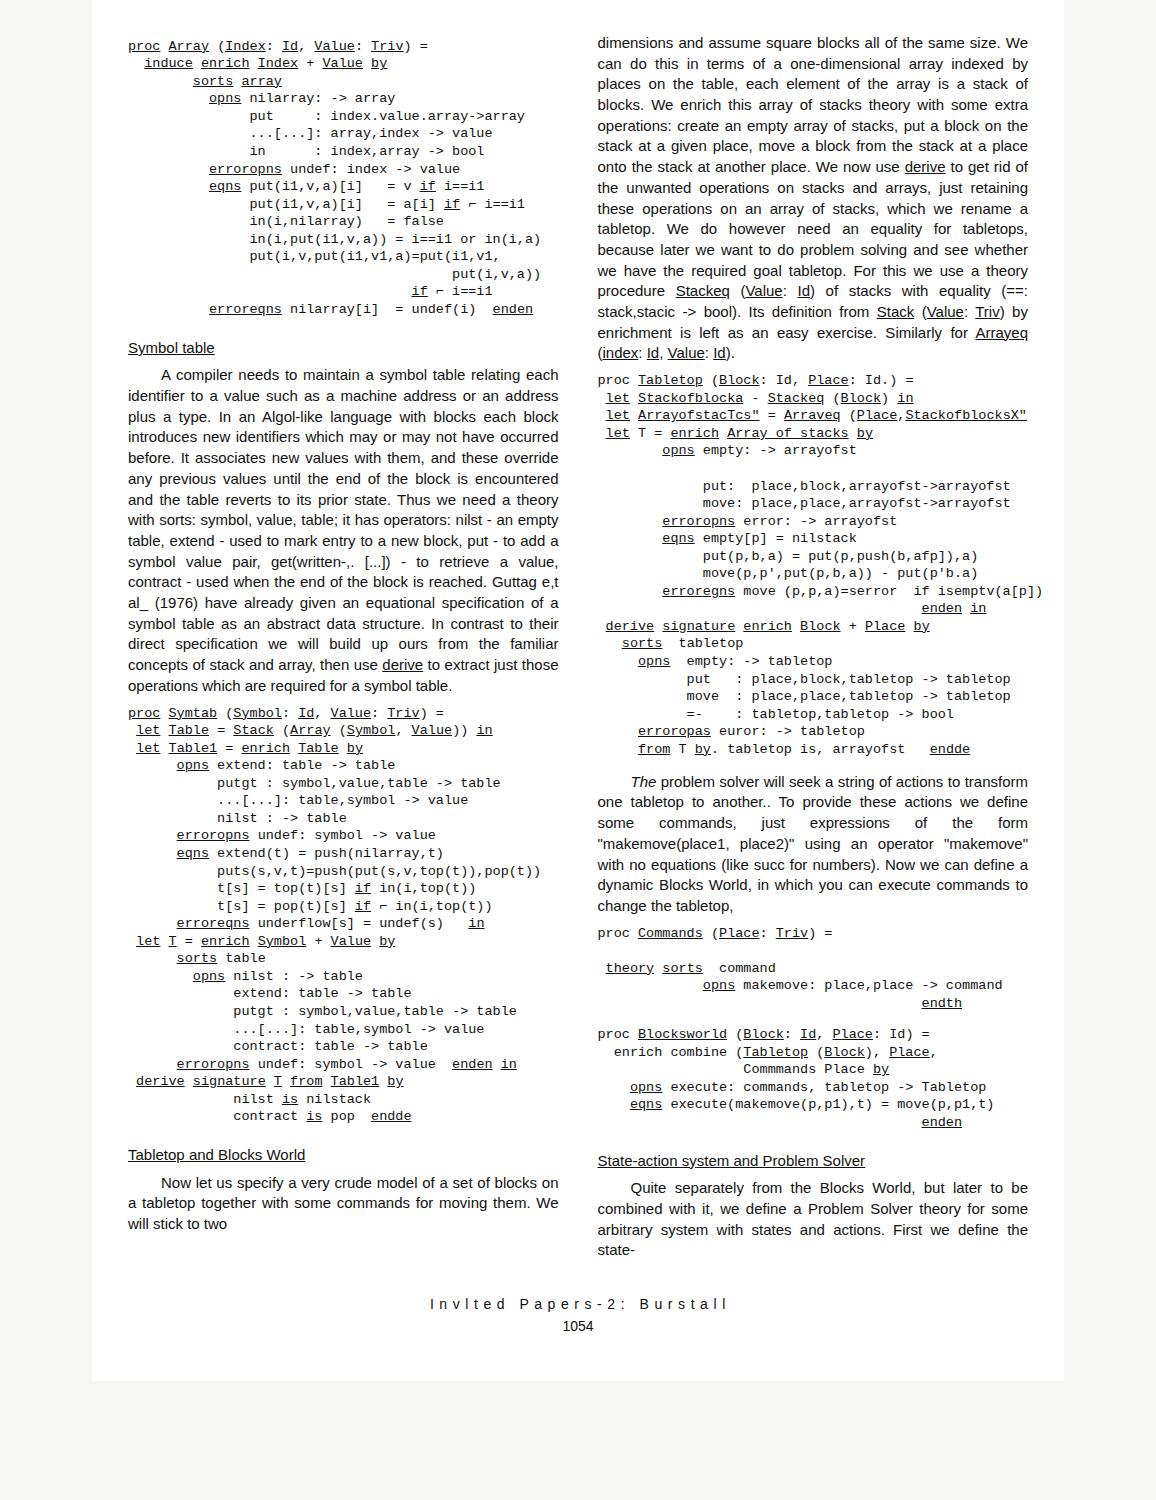proc Array (Index: Id, Value: Triv) = induce enrich Index + Value by sorts array opns nilarray: -> array put : index.value.array->array ...[...]: array,index -> value in : index,array -> bool erroropns undef: index -> value eqns put(i1,v,a)[i] = v if i==i1 put(i1,v,a)[i] = a[i] if ⌐ i==i1 in(i,nilarray) = false in(i,put(i1,v,a)) = i==i1 or in(i,a) put(i,v,put(i1,v1,a)=put(i1,v1, put(i,v,a)) if ⌐ i==i1 erroreqns nilarray[i] = undef(i) enden
Symbol table
A compiler needs to maintain a symbol table relating each identifier to a value such as a machine address or an address plus a type. In an Algol-like language with blocks each block introduces new identifiers which may or may not have occurred before. It associates new values with them, and these override any previous values until the end of the block is encountered and the table reverts to its prior state. Thus we need a theory with sorts: symbol, value, table; it has operators: nilst - an empty table, extend - used to mark entry to a new block, put - to add a symbol value pair, get(written-,. [...]) - to retrieve a value, contract - used when the end of the block is reached. Guttag e,t al_ (1976) have already given an equational specification of a symbol table as an abstract data structure. In contrast to their direct specification we will build up ours from the familiar concepts of stack and array, then use derive to extract just those operations which are required for a symbol table.
proc Symtab (Symbol: Id, Value: Triv) = let Table = Stack (Array (Symbol, Value)) in let Table1 = enrich Table by opns extend: table -> table putgt : symbol,value,table -> table ...[...]: table,symbol -> value nilst : -> table erroropns undef: symbol -> value eqns extend(t) = push(nilarray,t) puts(s,v,t)=push(put(s,v,top(t)),pop(t)) t[s] = top(t)[s] if in(i,top(t)) t[s] = pop(t)[s] if ⌐ in(i,top(t)) erroreqns underflow[s] = undef(s) in let T = enrich Symbol + Value by sorts table opns nilst : -> table extend: table -> table putgt : symbol,value,table -> table ...[...]: table,symbol -> value contract: table -> table erroropns undef: symbol -> value enden in derive signature T from Table1 by nilst is nilstack contract is pop endde
Tabletop and Blocks World
Now let us specify a very crude model of a set of blocks on a tabletop together with some commands for moving them. We will stick to two
dimensions and assume square blocks all of the same size. We can do this in terms of a one-dimensional array indexed by places on the table, each element of the array is a stack of blocks. We enrich this array of stacks theory with some extra operations: create an empty array of stacks, put a block on the stack at a given place, move a block from the stack at a place onto the stack at another place. We now use derive to get rid of the unwanted operations on stacks and arrays, just retaining these operations on an array of stacks, which we rename a tabletop. We do however need an equality for tabletops, because later we want to do problem solving and see whether we have the required goal tabletop. For this we use a theory procedure Stackeq (Value: Id) of stacks with equality (==: stack,stacic -> bool). Its definition from Stack (Value: Triv) by enrichment is left as an easy exercise. Similarly for Arrayeq (index: Id, Value: Id).
proc Tabletop (Block: Id, Place: Id.) = let Stackofblocka - Stackeq (Block) in let ArrayofstacTcs" = Arraveq (Place,StackofblocksX" let T = enrich Array of stacks by opns empty: -> arrayofst put: place,block,arrayofst->arrayofst move: place,place,arrayofst->arrayofst erroropns error: -> arrayofst eqns empty[p] = nilstack put(p,b,a) = put(p,push(b,afp]),a) move(p,p',put(p,b,a)) - put(p'b.a) erroregns move (p,p,a)=serror if isemptv(a[p]) enden in derive signature enrich Block + Place by sorts tabletop opns empty: -> tabletop put : place,block,tabletop -> tabletop move : place,place,tabletop -> tabletop =- : tabletop,tabletop -> bool erroropas euror: -> tabletop from T by. tabletop is, arrayofst endde
The problem solver will seek a string of actions to transform one tabletop to another.. To provide these actions we define some commands, just expressions of the form "makemove(place1, place2)" using an operator "makemove" with no equations (like succ for numbers). Now we can define a dynamic Blocks World, in which you can execute commands to change the tabletop,
proc Commands (Place: Triv) = theory sorts command opns makemove: place,place -> command endth
proc Blocksworld (Block: Id, Place: Id) = enrich combine (Tabletop (Block), Place, Commmands Place by opns execute: commands, tabletop -> Tabletop eqns execute(makemove(p,p1),t) = move(p,p1,t) enden
State-action system and Problem Solver
Quite separately from the Blocks World, but later to be combined with it, we define a Problem Solver theory for some arbitrary system with states and actions. First we define the state-
I n v l t e d P a p e r s - 2 : B u r s t a l l
1054